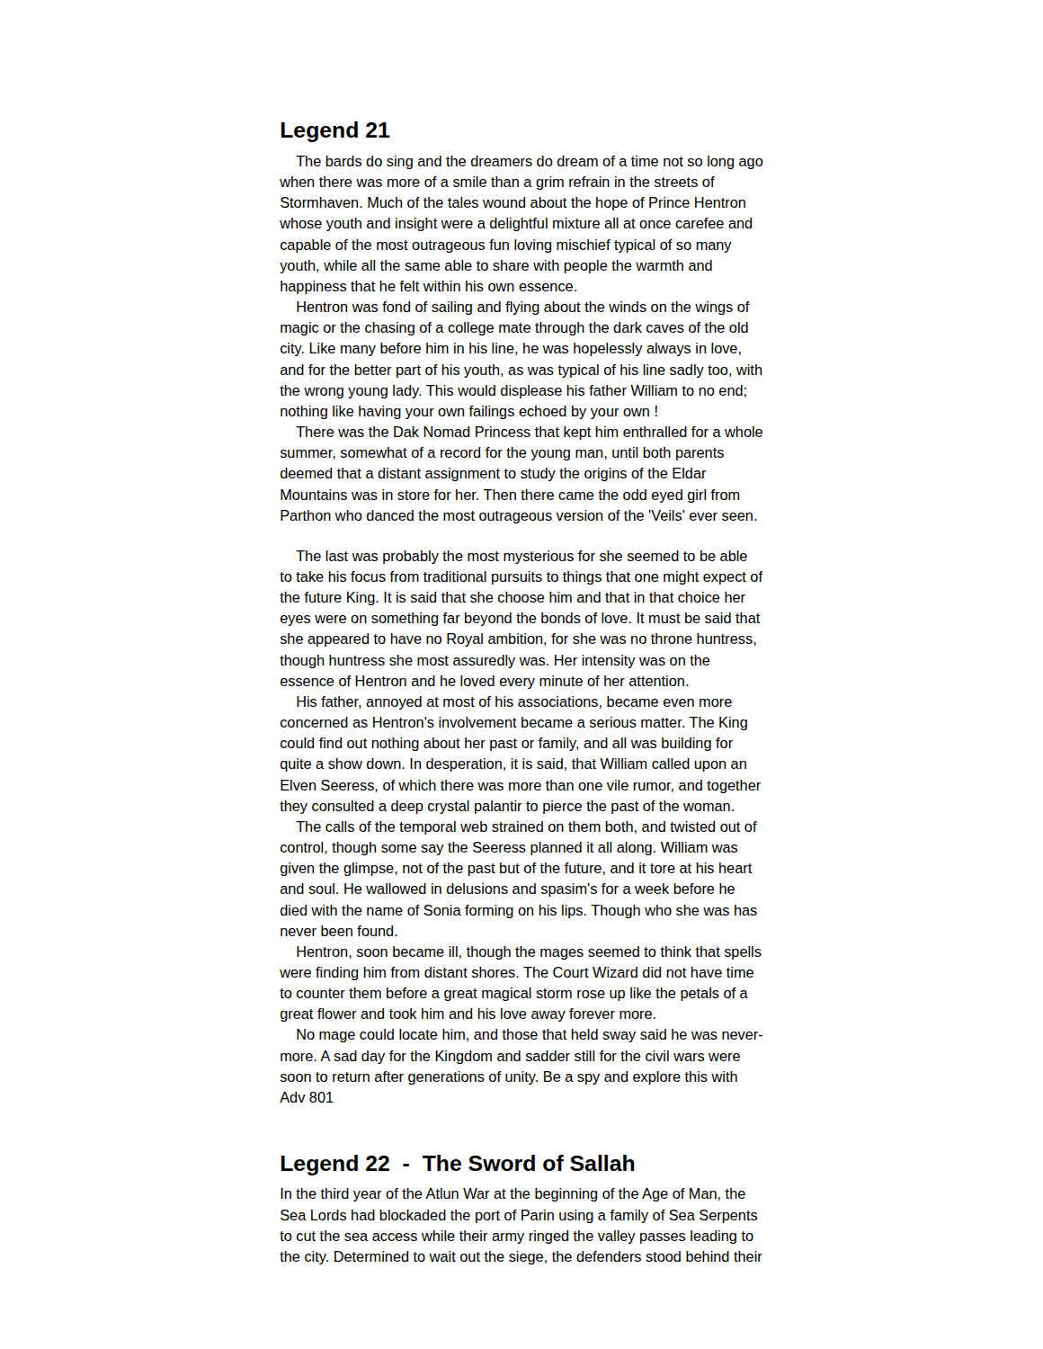Legend 21
The bards do sing and the dreamers do dream of a time not so long ago when there was more of a smile than a grim refrain in the streets of Stormhaven. Much of the tales wound about the hope of Prince Hentron whose youth and insight were a delightful mixture all at once carefee and capable of the most outrageous fun loving mischief typical of so many youth, while all the same able to share with people the warmth and happiness that he felt within his own essence.
Hentron was fond of sailing and flying about the winds on the wings of magic or the chasing of a college mate through the dark caves of the old city. Like many before him in his line, he was hopelessly always in love, and for the better part of his youth, as was typical of his line sadly too, with the wrong young lady. This would displease his father William to no end; nothing like having your own failings echoed by your own !
There was the Dak Nomad Princess that kept him enthralled for a whole summer, somewhat of a record for the young man, until both parents deemed that a distant assignment to study the origins of the Eldar Mountains was in store for her. Then there came the odd eyed girl from Parthon who danced the most outrageous version of the 'Veils' ever seen.
The last was probably the most mysterious for she seemed to be able to take his focus from traditional pursuits to things that one might expect of the future King. It is said that she choose him and that in that choice her eyes were on something far beyond the bonds of love. It must be said that she appeared to have no Royal ambition, for she was no throne huntress, though huntress she most assuredly was. Her intensity was on the essence of Hentron and he loved every minute of her attention.
His father, annoyed at most of his associations, became even more concerned as Hentron's involvement became a serious matter. The King could find out nothing about her past or family, and all was building for quite a show down. In desperation, it is said, that William called upon an Elven Seeress, of which there was more than one vile rumor, and together they consulted a deep crystal palantir to pierce the past of the woman.
The calls of the temporal web strained on them both, and twisted out of control, though some say the Seeress planned it all along. William was given the glimpse, not of the past but of the future, and it tore at his heart and soul. He wallowed in delusions and spasim's for a week before he died with the name of Sonia forming on his lips. Though who she was has never been found.
Hentron, soon became ill, though the mages seemed to think that spells were finding him from distant shores. The Court Wizard did not have time to counter them before a great magical storm rose up like the petals of a great flower and took him and his love away forever more.
No mage could locate him, and those that held sway said he was never- more. A sad day for the Kingdom and sadder still for the civil wars were soon to return after generations of unity. Be a spy and explore this with Adv 801
Legend 22 - The Sword of Sallah
In the third year of the Atlun War at the beginning of the Age of Man, the Sea Lords had blockaded the port of Parin using a family of Sea Serpents to cut the sea access while their army ringed the valley passes leading to the city. Determined to wait out the siege, the defenders stood behind their